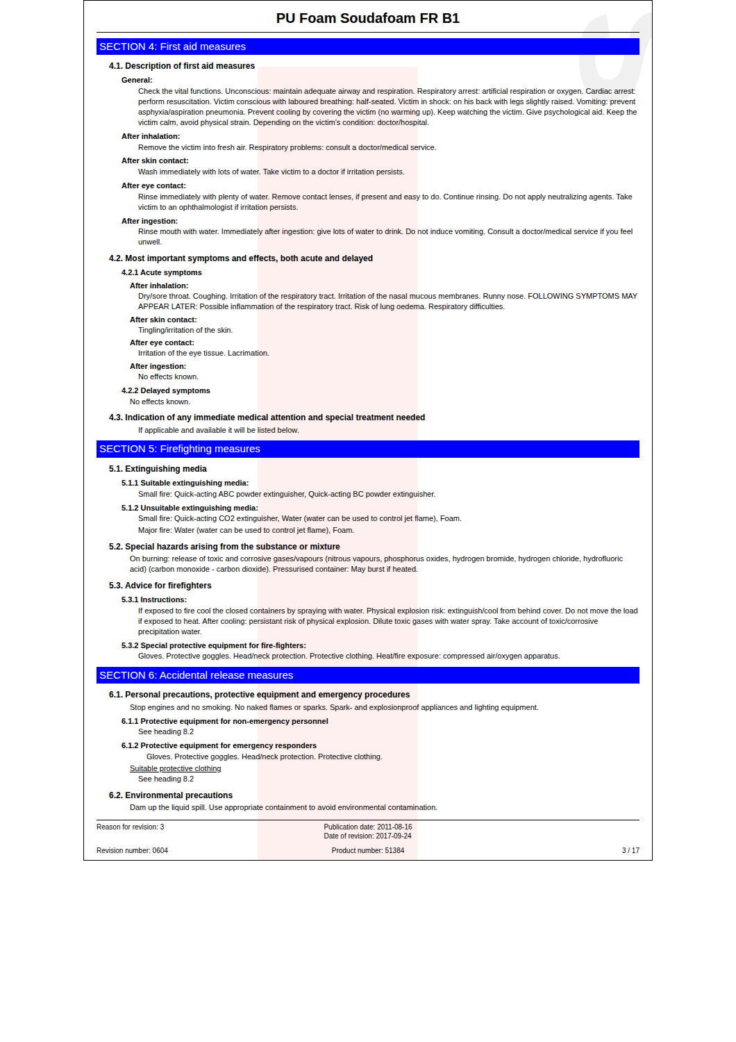SDS
PU Foam Soudafoam FR B1
SECTION 4: First aid measures
4.1. Description of first aid measures
General:
Check the vital functions. Unconscious: maintain adequate airway and respiration. Respiratory arrest: artificial respiration or oxygen. Cardiac arrest: perform resuscitation. Victim conscious with laboured breathing: half-seated. Victim in shock: on his back with legs slightly raised. Vomiting: prevent asphyxia/aspiration pneumonia. Prevent cooling by covering the victim (no warming up). Keep watching the victim. Give psychological aid. Keep the victim calm, avoid physical strain. Depending on the victim's condition: doctor/hospital.
After inhalation:
Remove the victim into fresh air. Respiratory problems: consult a doctor/medical service.
After skin contact:
Wash immediately with lots of water. Take victim to a doctor if irritation persists.
After eye contact:
Rinse immediately with plenty of water. Remove contact lenses, if present and easy to do. Continue rinsing. Do not apply neutralizing agents. Take victim to an ophthalmologist if irritation persists.
After ingestion:
Rinse mouth with water. Immediately after ingestion: give lots of water to drink. Do not induce vomiting. Consult a doctor/medical service if you feel unwell.
4.2. Most important symptoms and effects, both acute and delayed
4.2.1 Acute symptoms
After inhalation:
Dry/sore throat. Coughing. Irritation of the respiratory tract. Irritation of the nasal mucous membranes. Runny nose. FOLLOWING SYMPTOMS MAY APPEAR LATER: Possible inflammation of the respiratory tract. Risk of lung oedema. Respiratory difficulties.
After skin contact:
Tingling/irritation of the skin.
After eye contact:
Irritation of the eye tissue. Lacrimation.
After ingestion:
No effects known.
4.2.2 Delayed symptoms
No effects known.
4.3. Indication of any immediate medical attention and special treatment needed
If applicable and available it will be listed below.
SECTION 5: Firefighting measures
5.1. Extinguishing media
5.1.1 Suitable extinguishing media:
Small fire: Quick-acting ABC powder extinguisher, Quick-acting BC powder extinguisher.
5.1.2 Unsuitable extinguishing media:
Small fire: Quick-acting CO2 extinguisher, Water (water can be used to control jet flame), Foam.
Major fire: Water (water can be used to control jet flame), Foam.
5.2. Special hazards arising from the substance or mixture
On burning: release of toxic and corrosive gases/vapours (nitrous vapours, phosphorus oxides, hydrogen bromide, hydrogen chloride, hydrofluoric acid) (carbon monoxide - carbon dioxide). Pressurised container: May burst if heated.
5.3. Advice for firefighters
5.3.1 Instructions:
If exposed to fire cool the closed containers by spraying with water. Physical explosion risk: extinguish/cool from behind cover. Do not move the load if exposed to heat. After cooling: persistant risk of physical explosion. Dilute toxic gases with water spray. Take account of toxic/corrosive precipitation water.
5.3.2 Special protective equipment for fire-fighters:
Gloves. Protective goggles. Head/neck protection. Protective clothing. Heat/fire exposure: compressed air/oxygen apparatus.
SECTION 6: Accidental release measures
6.1. Personal precautions, protective equipment and emergency procedures
Stop engines and no smoking. No naked flames or sparks. Spark- and explosionproof appliances and lighting equipment.
6.1.1 Protective equipment for non-emergency personnel
See heading 8.2
6.1.2 Protective equipment for emergency responders
Gloves. Protective goggles. Head/neck protection. Protective clothing.
Suitable protective clothing
See heading 8.2
6.2. Environmental precautions
Dam up the liquid spill. Use appropriate containment to avoid environmental contamination.
Reason for revision: 3
Publication date: 2011-08-16
Date of revision: 2017-09-24
Revision number: 0604
Product number: 51384
3 / 17